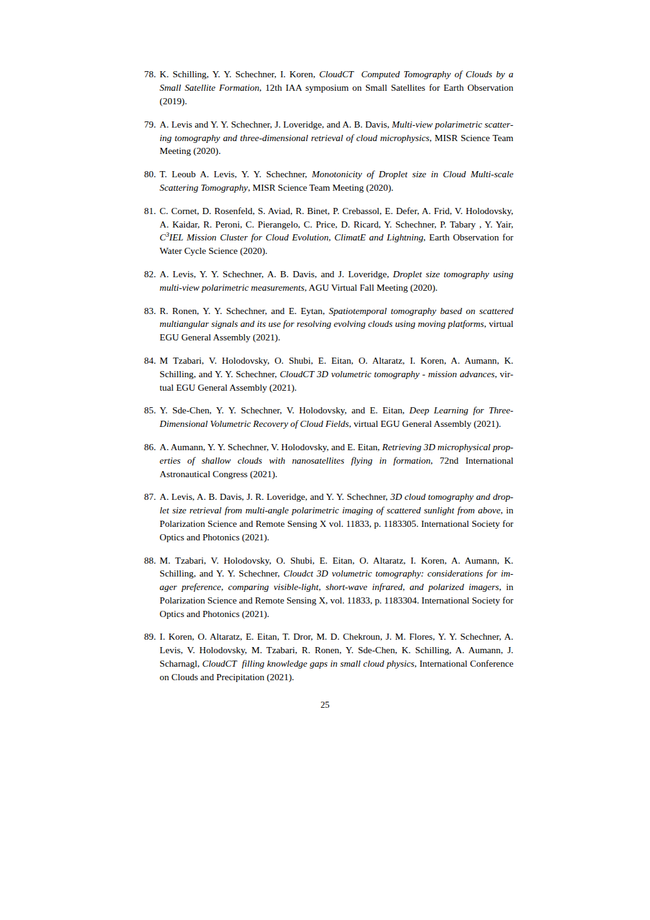78. K. Schilling, Y. Y. Schechner, I. Koren, CloudCT Computed Tomography of Clouds by a Small Satellite Formation, 12th IAA symposium on Small Satellites for Earth Observation (2019).
79. A. Levis and Y. Y. Schechner, J. Loveridge, and A. B. Davis, Multi-view polarimetric scattering tomography and three-dimensional retrieval of cloud microphysics, MISR Science Team Meeting (2020).
80. T. Leoub A. Levis, Y. Y. Schechner, Monotonicity of Droplet size in Cloud Multi-scale Scattering Tomography, MISR Science Team Meeting (2020).
81. C. Cornet, D. Rosenfeld, S. Aviad, R. Binet, P. Crebassol, E. Defer, A. Frid, V. Holodovsky, A. Kaidar, R. Peroni, C. Pierangelo, C. Price, D. Ricard, Y. Schechner, P. Tabary , Y. Yair, C3IEL Mission Cluster for Cloud Evolution, ClimatE and Lightning, Earth Observation for Water Cycle Science (2020).
82. A. Levis, Y. Y. Schechner, A. B. Davis, and J. Loveridge, Droplet size tomography using multi-view polarimetric measurements, AGU Virtual Fall Meeting (2020).
83. R. Ronen, Y. Y. Schechner, and E. Eytan, Spatiotemporal tomography based on scattered multiangular signals and its use for resolving evolving clouds using moving platforms, virtual EGU General Assembly (2021).
84. M Tzabari, V. Holodovsky, O. Shubi, E. Eitan, O. Altaratz, I. Koren, A. Aumann, K. Schilling, and Y. Y. Schechner, CloudCT 3D volumetric tomography - mission advances, virtual EGU General Assembly (2021).
85. Y. Sde-Chen, Y. Y. Schechner, V. Holodovsky, and E. Eitan, Deep Learning for Three-Dimensional Volumetric Recovery of Cloud Fields, virtual EGU General Assembly (2021).
86. A. Aumann, Y. Y. Schechner, V. Holodovsky, and E. Eitan, Retrieving 3D microphysical properties of shallow clouds with nanosatellites flying in formation, 72nd International Astronautical Congress (2021).
87. A. Levis, A. B. Davis, J. R. Loveridge, and Y. Y. Schechner, 3D cloud tomography and droplet size retrieval from multi-angle polarimetric imaging of scattered sunlight from above, in Polarization Science and Remote Sensing X vol. 11833, p. 1183305. International Society for Optics and Photonics (2021).
88. M. Tzabari, V. Holodovsky, O. Shubi, E. Eitan, O. Altaratz, I. Koren, A. Aumann, K. Schilling, and Y. Y. Schechner, Cloudct 3D volumetric tomography: considerations for imager preference, comparing visible-light, short-wave infrared, and polarized imagers, in Polarization Science and Remote Sensing X, vol. 11833, p. 1183304. International Society for Optics and Photonics (2021).
89. I. Koren, O. Altaratz, E. Eitan, T. Dror, M. D. Chekroun, J. M. Flores, Y. Y. Schechner, A. Levis, V. Holodovsky, M. Tzabari, R. Ronen, Y. Sde-Chen, K. Schilling, A. Aumann, J. Scharnagl, CloudCT filling knowledge gaps in small cloud physics, International Conference on Clouds and Precipitation (2021).
25